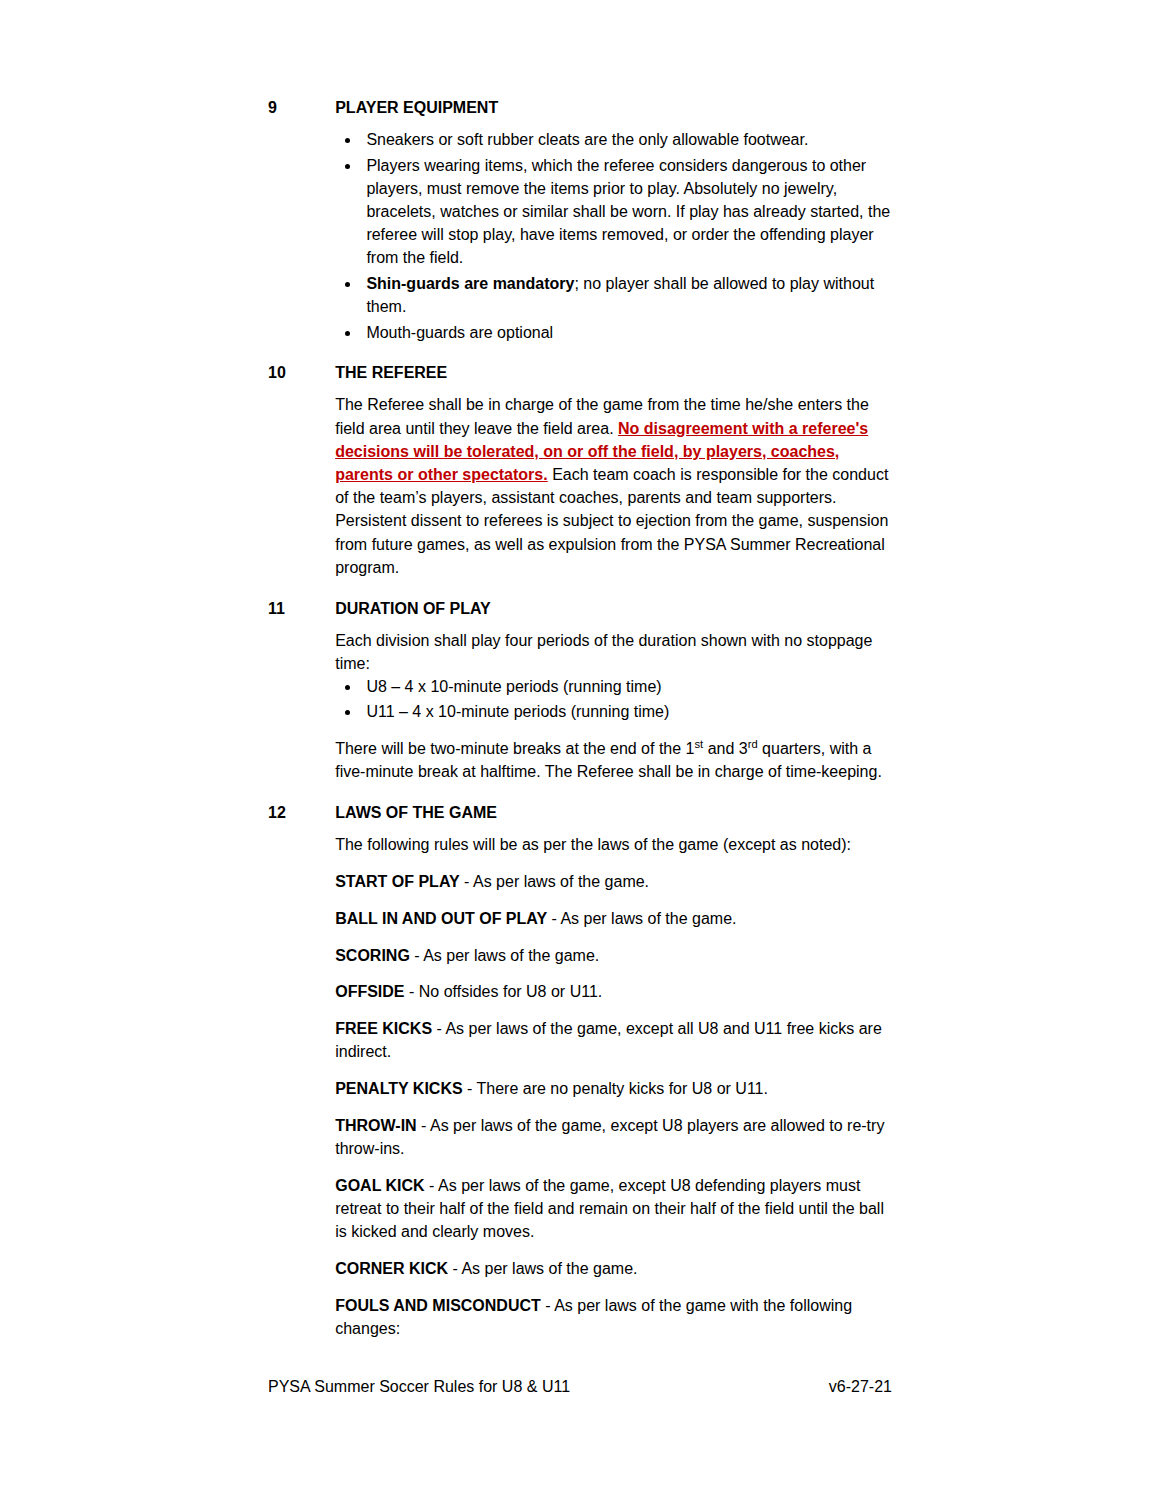9 PLAYER EQUIPMENT
Sneakers or soft rubber cleats are the only allowable footwear.
Players wearing items, which the referee considers dangerous to other players, must remove the items prior to play. Absolutely no jewelry, bracelets, watches or similar shall be worn. If play has already started, the referee will stop play, have items removed, or order the offending player from the field.
Shin-guards are mandatory; no player shall be allowed to play without them.
Mouth-guards are optional
10 THE REFEREE
The Referee shall be in charge of the game from the time he/she enters the field area until they leave the field area. No disagreement with a referee's decisions will be tolerated, on or off the field, by players, coaches, parents or other spectators. Each team coach is responsible for the conduct of the team’s players, assistant coaches, parents and team supporters. Persistent dissent to referees is subject to ejection from the game, suspension from future games, as well as expulsion from the PYSA Summer Recreational program.
11 DURATION OF PLAY
Each division shall play four periods of the duration shown with no stoppage time:
U8 – 4 x 10-minute periods (running time)
U11 – 4 x 10-minute periods (running time)
There will be two-minute breaks at the end of the 1st and 3rd quarters, with a five-minute break at halftime. The Referee shall be in charge of time-keeping.
12 LAWS OF THE GAME
The following rules will be as per the laws of the game (except as noted):
START OF PLAY - As per laws of the game.
BALL IN AND OUT OF PLAY - As per laws of the game.
SCORING - As per laws of the game.
OFFSIDE - No offsides for U8 or U11.
FREE KICKS - As per laws of the game, except all U8 and U11 free kicks are indirect.
PENALTY KICKS - There are no penalty kicks for U8 or U11.
THROW-IN - As per laws of the game, except U8 players are allowed to re-try throw-ins.
GOAL KICK - As per laws of the game, except U8 defending players must retreat to their half of the field and remain on their half of the field until the ball is kicked and clearly moves.
CORNER KICK - As per laws of the game.
FOULS AND MISCONDUCT - As per laws of the game with the following changes:
PYSA Summer Soccer Rules for U8 & U11 v6-27-21